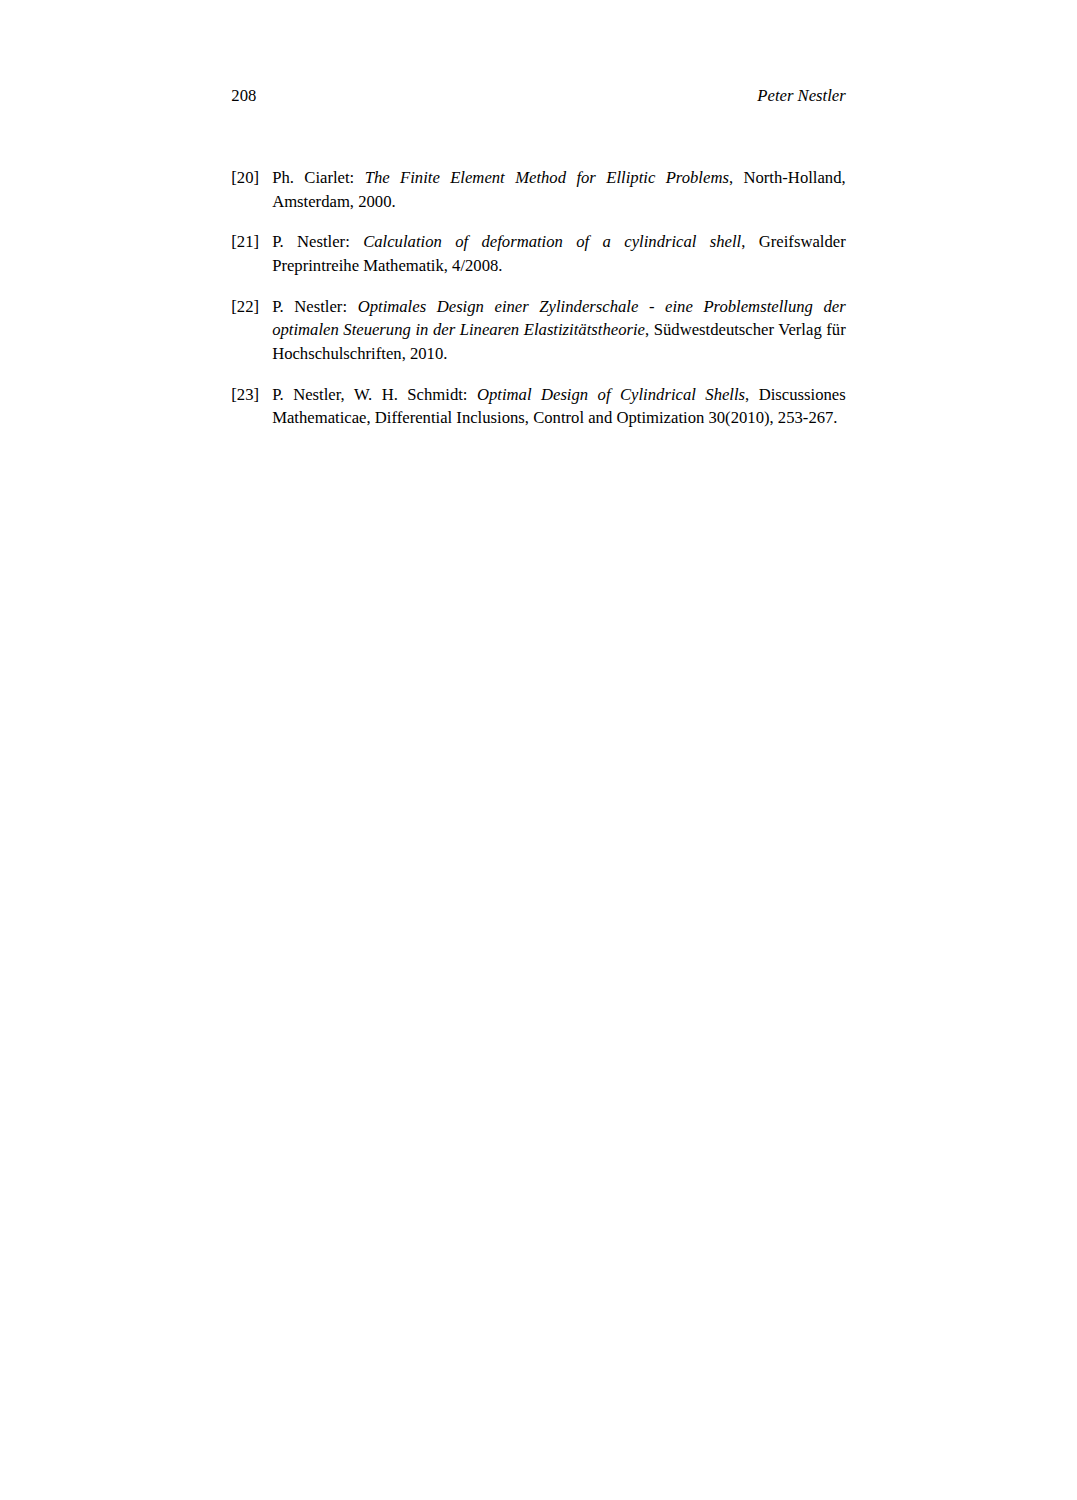208 Peter Nestler
[20] Ph. Ciarlet: The Finite Element Method for Elliptic Problems, North-Holland, Amsterdam, 2000.
[21] P. Nestler: Calculation of deformation of a cylindrical shell, Greifswalder Preprintreihe Mathematik, 4/2008.
[22] P. Nestler: Optimales Design einer Zylinderschale - eine Problemstellung der optimalen Steuerung in der Linearen Elastizitätstheorie, Südwestdeutscher Verlag für Hochschulschriften, 2010.
[23] P. Nestler, W. H. Schmidt: Optimal Design of Cylindrical Shells, Discussiones Mathematicae, Differential Inclusions, Control and Optimization 30(2010), 253-267.